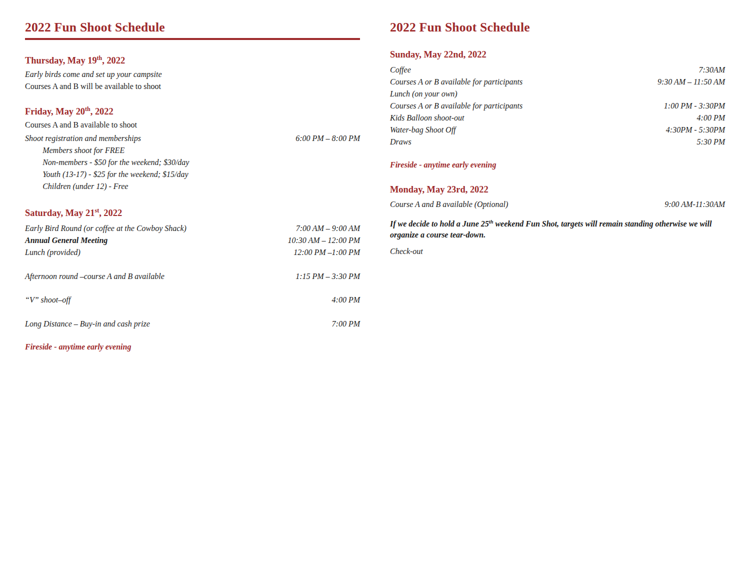2022 Fun Shoot Schedule
Thursday, May 19th, 2022
Early birds come and set up your campsite
Courses A and B will be available to shoot
Friday, May 20th, 2022
Courses A and B available to shoot
| Shoot registration and memberships | 6:00 PM – 8:00 PM |
| Members shoot for FREE | |
| Non-members - $50 for the weekend; $30/day | |
| Youth (13-17) - $25 for the weekend; $15/day | |
| Children (under 12) - Free | |
Saturday, May 21st, 2022
| Early Bird Round (or coffee at the Cowboy Shack) | 7:00 AM – 9:00 AM |
| Annual General Meeting | 10:30 AM – 12:00 PM |
| Lunch (provided) | 12:00 PM –1:00 PM |
| Afternoon round –course A and B available | 1:15 PM – 3:30 PM |
| “V” shoot–off | 4:00 PM |
| Long Distance – Buy-in and cash prize | 7:00 PM |
Fireside - anytime early evening
2022 Fun Shoot Schedule
Sunday, May 22nd, 2022
| Coffee | 7:30AM |
| Courses A or B available for participants | 9:30 AM – 11:50 AM |
| Lunch (on your own) | |
| Courses A or B available for participants | 1:00 PM - 3:30PM |
| Kids Balloon shoot-out | 4:00 PM |
| Water-bag Shoot Off | 4:30PM - 5:30PM |
| Draws | 5:30 PM |
Fireside - anytime early evening
Monday, May 23rd, 2022
| Course A and B available (Optional) | 9:00 AM-11:30AM |
If we decide to hold a June 25th weekend Fun Shot, targets will remain standing otherwise we will organize a course tear-down.
Check-out